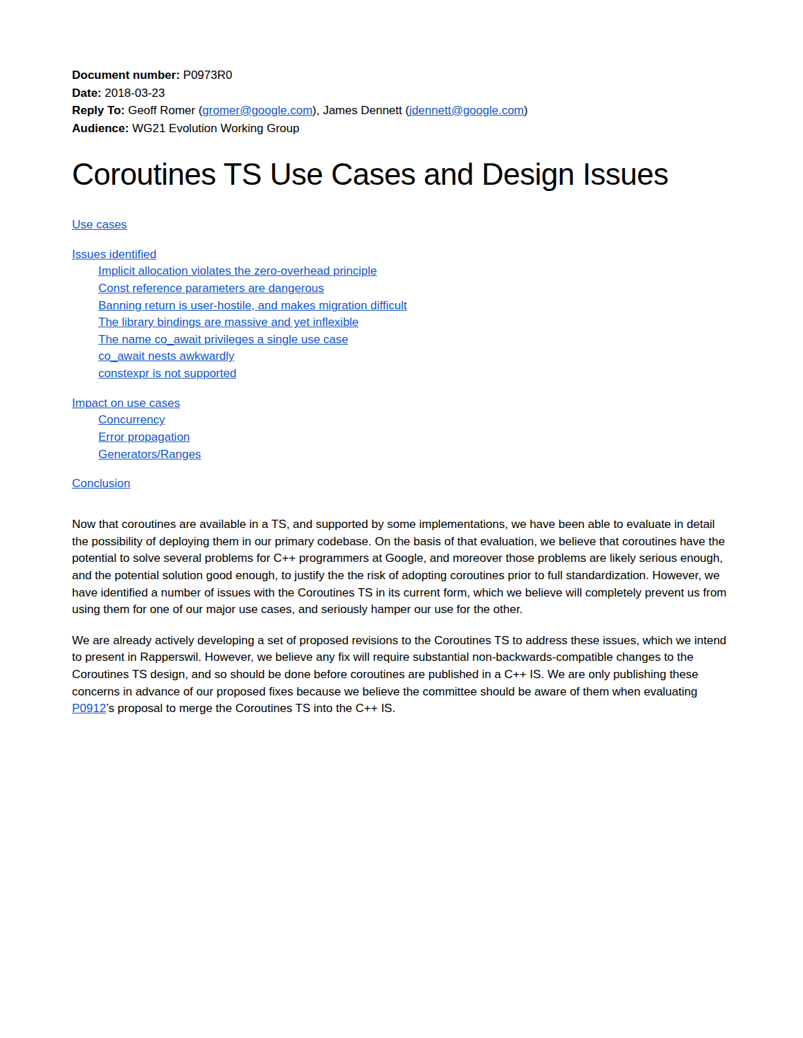Document number: P0973R0
Date: 2018-03-23
Reply To: Geoff Romer (gromer@google.com), James Dennett (jdennett@google.com)
Audience: WG21 Evolution Working Group
Coroutines TS Use Cases and Design Issues
Use cases
Issues identified
Implicit allocation violates the zero-overhead principle
Const reference parameters are dangerous
Banning return is user-hostile, and makes migration difficult
The library bindings are massive and yet inflexible
The name co_await privileges a single use case
co_await nests awkwardly
constexpr is not supported
Impact on use cases
Concurrency
Error propagation
Generators/Ranges
Conclusion
Now that coroutines are available in a TS, and supported by some implementations, we have been able to evaluate in detail the possibility of deploying them in our primary codebase. On the basis of that evaluation, we believe that coroutines have the potential to solve several problems for C++ programmers at Google, and moreover those problems are likely serious enough, and the potential solution good enough, to justify the the risk of adopting coroutines prior to full standardization. However, we have identified a number of issues with the Coroutines TS in its current form, which we believe will completely prevent us from using them for one of our major use cases, and seriously hamper our use for the other.
We are already actively developing a set of proposed revisions to the Coroutines TS to address these issues, which we intend to present in Rapperswil. However, we believe any fix will require substantial non-backwards-compatible changes to the Coroutines TS design, and so should be done before coroutines are published in a C++ IS. We are only publishing these concerns in advance of our proposed fixes because we believe the committee should be aware of them when evaluating P0912’s proposal to merge the Coroutines TS into the C++ IS.